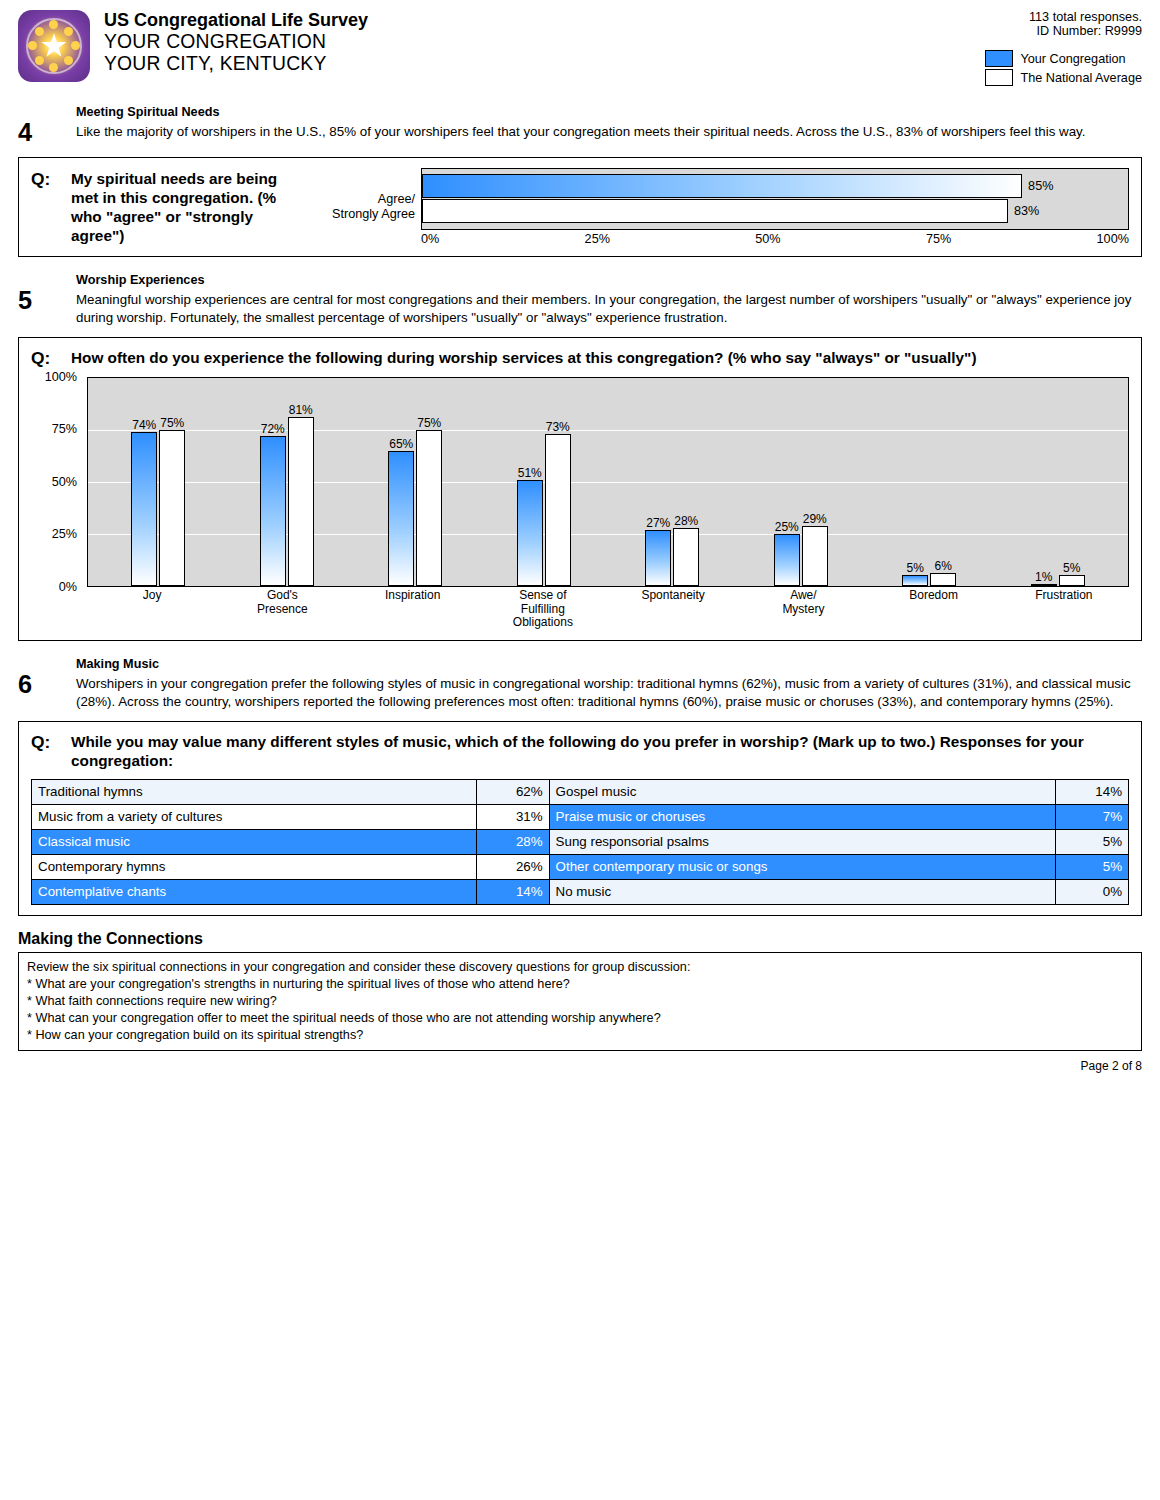US Congregational Life Survey
YOUR CONGREGATION
YOUR CITY, KENTUCKY
113 total responses.
ID Number: R9999
Your Congregation
The National Average
Meeting Spiritual Needs
4
Like the majority of worshipers in the U.S., 85% of your worshipers feel that your congregation meets their spiritual needs. Across the U.S., 83% of worshipers feel this way.
Q:
My spiritual needs are being met in this congregation. (% who "agree" or "strongly agree")
Agree/
Strongly Agree
85%
83%
0% 25% 50% 75% 100%
Worship Experiences
5
Meaningful worship experiences are central for most congregations and their members. In your congregation, the largest number of worshipers "usually" or "always" experience joy during worship. Fortunately, the smallest percentage of worshipers "usually" or "always" experience frustration.
Q:
How often do you experience the following during worship services at this congregation? (% who say "always" or "usually")
100% 75% 50% 25% 0%
74%
75%
72%
81%
65%
75%
51%
73%
27%
28%
25%
29%
5%
6%
1%
5%
Joy
God's
Presence
Inspiration
Sense of
Fulfilling
Obligations
Spontaneity
Awe/
Mystery
Boredom
Frustration
Making Music
6
Worshipers in your congregation prefer the following styles of music in congregational worship: traditional hymns (62%), music from a variety of cultures (31%), and classical music (28%). Across the country, worshipers reported the following preferences most often: traditional hymns (60%), praise music or choruses (33%), and contemporary hymns (25%).
Q:
While you may value many different styles of music, which of the following do you prefer in worship? (Mark up to two.) Responses for your congregation:
| Traditional hymns | 62% | Gospel music | 14% |
| Music from a variety of cultures | 31% | Praise music or choruses | 7% |
| Classical music | 28% | Sung responsorial psalms | 5% |
| Contemporary hymns | 26% | Other contemporary music or songs | 5% |
| Contemplative chants | 14% | No music | 0% |
Making the Connections
Review the six spiritual connections in your congregation and consider these discovery questions for group discussion:
* What are your congregation's strengths in nurturing the spiritual lives of those who attend here?
* What faith connections require new wiring?
* What can your congregation offer to meet the spiritual needs of those who are not attending worship anywhere?
* How can your congregation build on its spiritual strengths?
Page 2 of 8